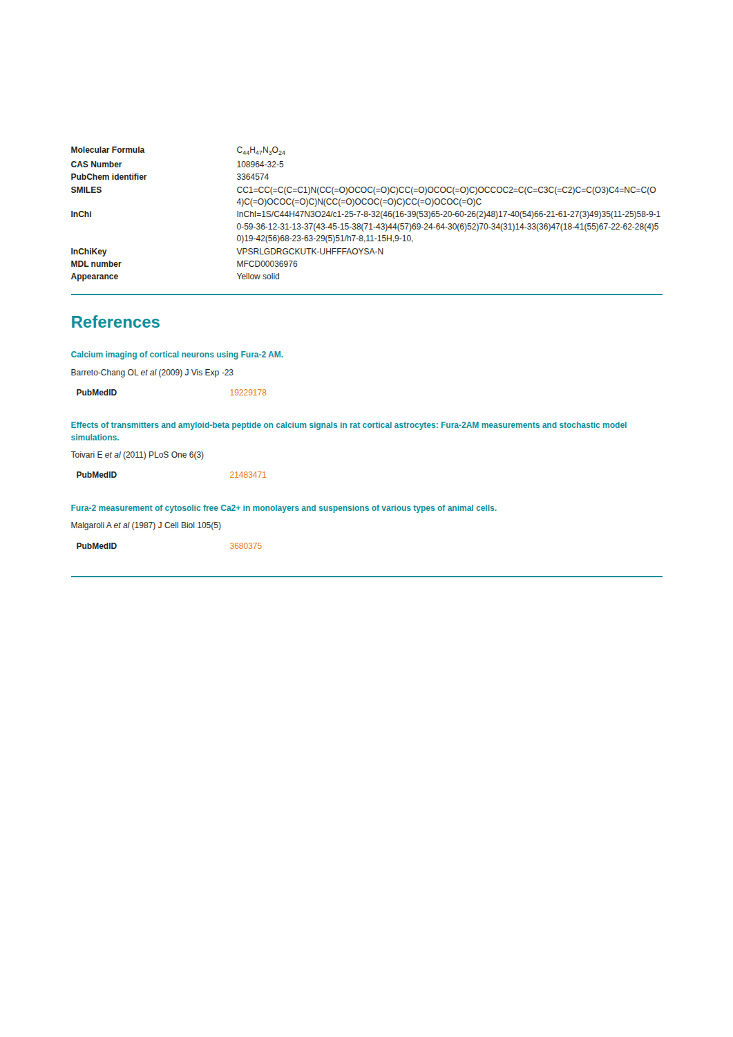| Molecular Formula | C 44 H 47 N 3 O 24 |
| CAS Number | 108964-32-5 |
| PubChem identifier | 3364574 |
| SMILES | CC1=CC(=C(C=C1)N(CC(=O)OCOC(=O)C)CC(=O)OCOC(=O)C)OCCOC2=C(C=C3C(=C2)C=C(O3)C4=NC=C(O4)C(=O)OCOC(=O)C)N(CC(=O)OCOC(=O)C)CC(=O)OCOC(=O)C |
| InChi | InChI=1S/C44H47N3O24/c1-25-7-8-32(46(16-39(53)65-20-60-26(2)48)17-40(54)66-21-61-27(3)49)35(11-25)58-9-10-59-36-12-31-13-37(43-45-15-38(71-43)44(57)69-24-64-30(6)52)70-34(31)14-33(36)47(18-41(55)67-22-62-28(4)50)19-42(56)68-23-63-29(5)51/h7-8,11-15H,9-10, |
| InChiKey | VPSRLGDRGCKUTK-UHFFFAOYSA-N |
| MDL number | MFCD00036976 |
| Appearance | Yellow solid |
References
Calcium imaging of cortical neurons using Fura-2 AM.
Barreto-Chang OL et al (2009) J Vis Exp -23
PubMedID 19229178
Effects of transmitters and amyloid-beta peptide on calcium signals in rat cortical astrocytes: Fura-2AM measurements and stochastic model simulations.
Toivari E et al (2011) PLoS One 6(3)
PubMedID 21483471
Fura-2 measurement of cytosolic free Ca2+ in monolayers and suspensions of various types of animal cells.
Malgaroli A et al (1987) J Cell Biol 105(5)
PubMedID 3680375